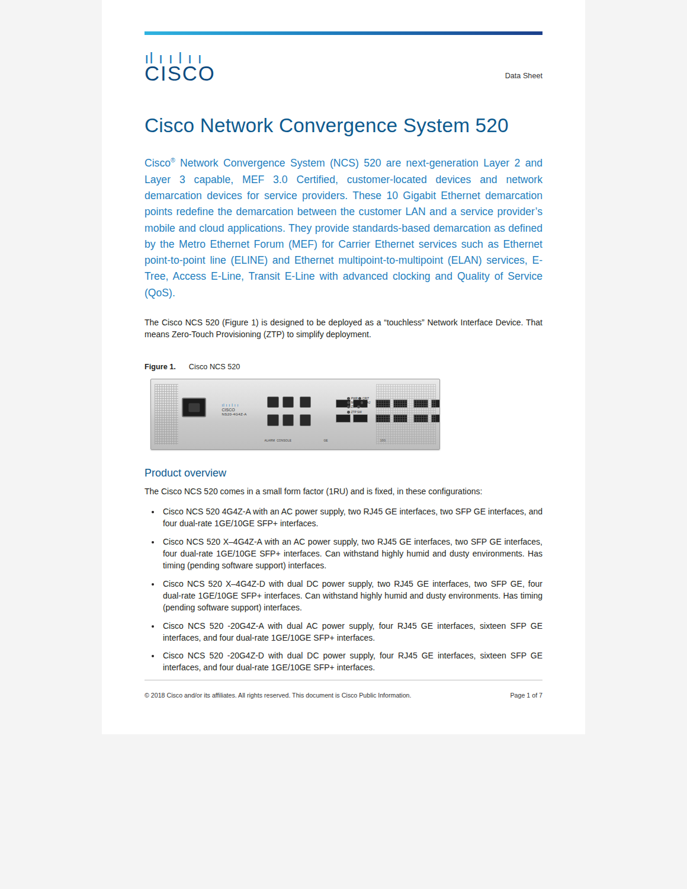ıl ı ı l ı ı CISCO
Data Sheet
Cisco Network Convergence System 520
Cisco® Network Convergence System (NCS) 520 are next-generation Layer 2 and Layer 3 capable, MEF 3.0 Certified, customer-located devices and network demarcation devices for service providers. These 10 Gigabit Ethernet demarcation points redefine the demarcation between the customer LAN and a service provider’s mobile and cloud applications. They provide standards-based demarcation as defined by the Metro Ethernet Forum (MEF) for Carrier Ethernet services such as Ethernet point-to-point line (ELINE) and Ethernet multipoint-to-multipoint (ELAN) services, E-Tree, Access E-Line, Transit E-Line with advanced clocking and Quality of Service (QoS).
The Cisco NCS 520 (Figure 1) is designed to be deployed as a “touchless” Network Interface Device. That means Zero-Touch Provisioning (ZTP) to simplify deployment.
Figure 1. Cisco NCS 520
ıl ı ı l ı ı CISCO
NS20-4G4Z-A
PWR CRIT
MGMT MAJ
ZTP MIN
ZTP SW
ALARM CONSOLE GE 10G
Product overview
The Cisco NCS 520 comes in a small form factor (1RU) and is fixed, in these configurations:
Cisco NCS 520 4G4Z-A with an AC power supply, two RJ45 GE interfaces, two SFP GE interfaces, and four dual-rate 1GE/10GE SFP+ interfaces.
Cisco NCS 520 X–4G4Z-A with an AC power supply, two RJ45 GE interfaces, two SFP GE interfaces, four dual-rate 1GE/10GE SFP+ interfaces. Can withstand highly humid and dusty environments. Has timing (pending software support) interfaces.
Cisco NCS 520 X–4G4Z-D with dual DC power supply, two RJ45 GE interfaces, two SFP GE, four dual-rate 1GE/10GE SFP+ interfaces. Can withstand highly humid and dusty environments. Has timing (pending software support) interfaces.
Cisco NCS 520 -20G4Z-A with dual AC power supply, four RJ45 GE interfaces, sixteen SFP GE interfaces, and four dual-rate 1GE/10GE SFP+ interfaces.
Cisco NCS 520 -20G4Z-D with dual DC power supply, four RJ45 GE interfaces, sixteen SFP GE interfaces, and four dual-rate 1GE/10GE SFP+ interfaces.
© 2018 Cisco and/or its affiliates. All rights reserved. This document is Cisco Public Information.
Page 1 of 7